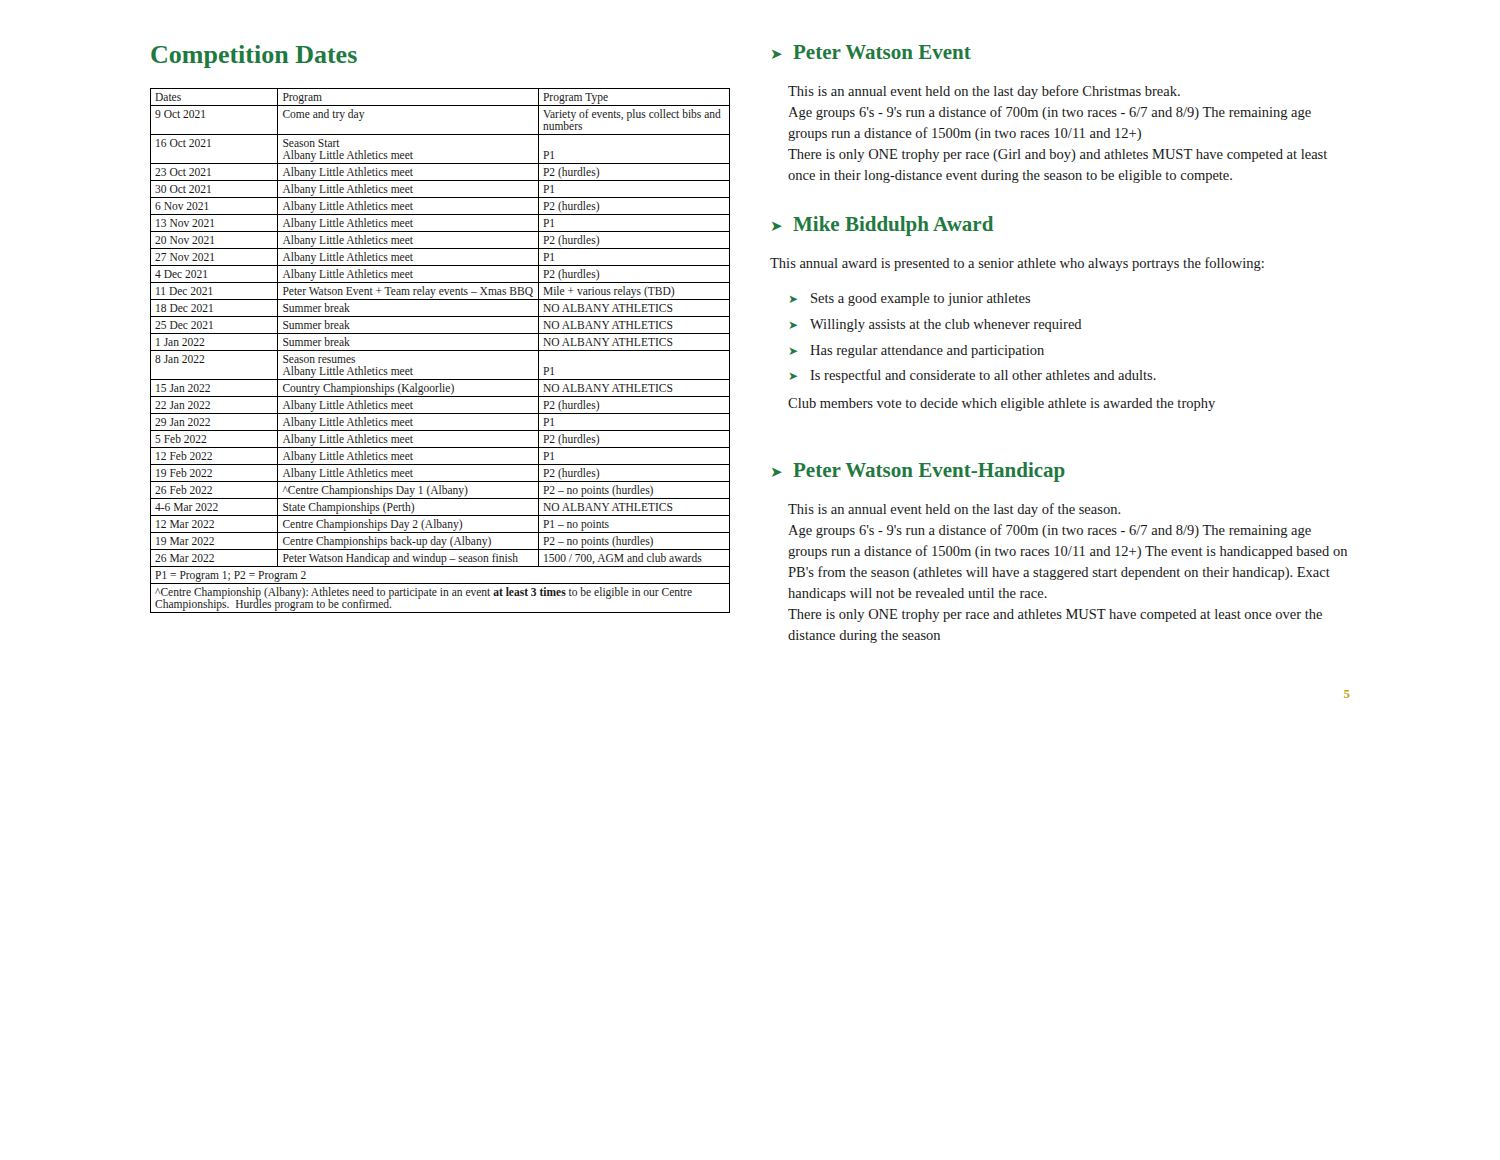Competition Dates
| Dates | Program | Program Type |
| --- | --- | --- |
| 9 Oct 2021 | Come and try day | Variety of events, plus collect bibs and numbers |
| 16 Oct 2021 | Season Start Albany Little Athletics meet | P1 |
| 23 Oct 2021 | Albany Little Athletics meet | P2 (hurdles) |
| 30 Oct 2021 | Albany Little Athletics meet | P1 |
| 6 Nov 2021 | Albany Little Athletics meet | P2 (hurdles) |
| 13 Nov 2021 | Albany Little Athletics meet | P1 |
| 20 Nov 2021 | Albany Little Athletics meet | P2 (hurdles) |
| 27 Nov 2021 | Albany Little Athletics meet | P1 |
| 4 Dec 2021 | Albany Little Athletics meet | P2 (hurdles) |
| 11 Dec 2021 | Peter Watson Event + Team relay events – Xmas BBQ | Mile + various relays (TBD) |
| 18 Dec 2021 | Summer break | NO ALBANY ATHLETICS |
| 25 Dec 2021 | Summer break | NO ALBANY ATHLETICS |
| 1 Jan 2022 | Summer break | NO ALBANY ATHLETICS |
| 8 Jan 2022 | Season resumes Albany Little Athletics meet | P1 |
| 15 Jan 2022 | Country Championships (Kalgoorlie) | NO ALBANY ATHLETICS |
| 22 Jan 2022 | Albany Little Athletics meet | P2 (hurdles) |
| 29 Jan 2022 | Albany Little Athletics meet | P1 |
| 5 Feb 2022 | Albany Little Athletics meet | P2 (hurdles) |
| 12 Feb 2022 | Albany Little Athletics meet | P1 |
| 19 Feb 2022 | Albany Little Athletics meet | P2 (hurdles) |
| 26 Feb 2022 | ^Centre Championships Day 1 (Albany) | P2 – no points (hurdles) |
| 4-6 Mar 2022 | State Championships (Perth) | NO ALBANY ATHLETICS |
| 12 Mar 2022 | Centre Championships Day 2 (Albany) | P1 – no points |
| 19 Mar 2022 | Centre Championships back-up day (Albany) | P2 – no points (hurdles) |
| 26 Mar 2022 | Peter Watson Handicap and windup – season finish | 1500 / 700, AGM and club awards |
| P1 = Program 1; P2 = Program 2 |
| ^Centre Championship (Albany): Athletes need to participate in an event at least 3 times to be eligible in our Centre Championships. Hurdles program to be confirmed. |
➤
Peter Watson Event
This is an annual event held on the last day before Christmas break.
Age groups 6's - 9's run a distance of 700m (in two races - 6/7 and 8/9) The remaining age groups run a distance of 1500m (in two races 10/11 and 12+)
There is only ONE trophy per race (Girl and boy) and athletes MUST have competed at least once in their long-distance event during the season to be eligible to compete.
➤
Mike Biddulph Award
This annual award is presented to a senior athlete who always portrays the following:
Sets a good example to junior athletes
Willingly assists at the club whenever required
Has regular attendance and participation
Is respectful and considerate to all other athletes and adults.
Club members vote to decide which eligible athlete is awarded the trophy
➤
Peter Watson Event-Handicap
This is an annual event held on the last day of the season.
Age groups 6's - 9's run a distance of 700m (in two races - 6/7 and 8/9) The remaining age groups run a distance of 1500m (in two races 10/11 and 12+) The event is handicapped based on PB's from the season (athletes will have a staggered start dependent on their handicap). Exact handicaps will not be revealed until the race.
There is only ONE trophy per race and athletes MUST have competed at least once over the distance during the season
5